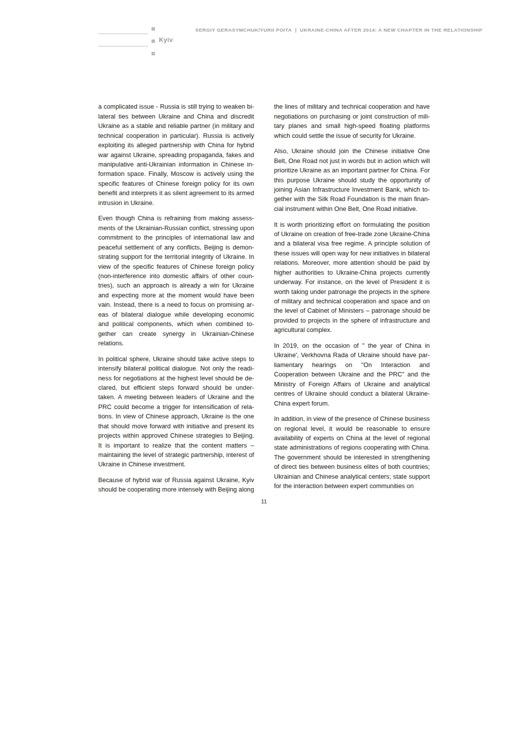Kyiv SERGIY GERASYMCHUK/YURII POITA | UKRAINE-CHINA AFTER 2014: A NEW CHAPTER IN THE RELATIONSHIP
a complicated issue - Russia is still trying to weaken bilateral ties between Ukraine and China and discredit Ukraine as a stable and reliable partner (in military and technical cooperation in particular). Russia is actively exploiting its alleged partnership with China for hybrid war against Ukraine, spreading propaganda, fakes and manipulative anti-Ukrainian information in Chinese information space. Finally, Moscow is actively using the specific features of Chinese foreign policy for its own benefit and interprets it as silent agreement to its armed intrusion in Ukraine.
Even though China is refraining from making assessments of the Ukrainian-Russian conflict, stressing upon commitment to the principles of international law and peaceful settlement of any conflicts, Beijing is demonstrating support for the territorial integrity of Ukraine. In view of the specific features of Chinese foreign policy (non-interference into domestic affairs of other countries), such an approach is already a win for Ukraine and expecting more at the moment would have been vain. Instead, there is a need to focus on promising areas of bilateral dialogue while developing economic and political components, which when combined together can create synergy in Ukrainian-Chinese relations.
In political sphere, Ukraine should take active steps to intensify bilateral political dialogue. Not only the readiness for negotiations at the highest level should be declared, but efficient steps forward should be undertaken. A meeting between leaders of Ukraine and the PRC could become a trigger for intensification of relations. In view of Chinese approach, Ukraine is the one that should move forward with initiative and present its projects within approved Chinese strategies to Beijing. It is important to realize that the content matters – maintaining the level of strategic partnership, interest of Ukraine in Chinese investment.
Because of hybrid war of Russia against Ukraine, Kyiv should be cooperating more intensely with Beijing along the lines of military and technical cooperation and have negotiations on purchasing or joint construction of military planes and small high-speed floating platforms which could settle the issue of security for Ukraine.
Also, Ukraine should join the Chinese initiative One Belt, One Road not just in words but in action which will prioritize Ukraine as an important partner for China. For this purpose Ukraine should study the opportunity of joining Asian Infrastructure Investment Bank, which together with the Silk Road Foundation is the main financial instrument within One Belt, One Road initiative.
It is worth prioritizing effort on formulating the position of Ukraine on creation of free-trade zone Ukraine-China and a bilateral visa free regime. A principle solution of these issues will open way for new initiatives in bilateral relations. Moreover, more attention should be paid by higher authorities to Ukraine-China projects currently underway. For instance, on the level of President it is worth taking under patronage the projects in the sphere of military and technical cooperation and space and on the level of Cabinet of Ministers – patronage should be provided to projects in the sphere of infrastructure and agricultural complex.
In 2019, on the occasion of " the year of China in Ukraine', Verkhovna Rada of Ukraine should have parliamentary hearings on "On Interaction and Cooperation between Ukraine and the PRC" and the Ministry of Foreign Affairs of Ukraine and analytical centres of Ukraine should conduct a bilateral Ukraine-China expert forum.
In addition, in view of the presence of Chinese business on regional level, it would be reasonable to ensure availability of experts on China at the level of regional state administrations of regions cooperating with China. The government should be interested in strengthening of direct ties between business elites of both countries; Ukrainian and Chinese analytical centers; state support for the interaction between expert communities on
11